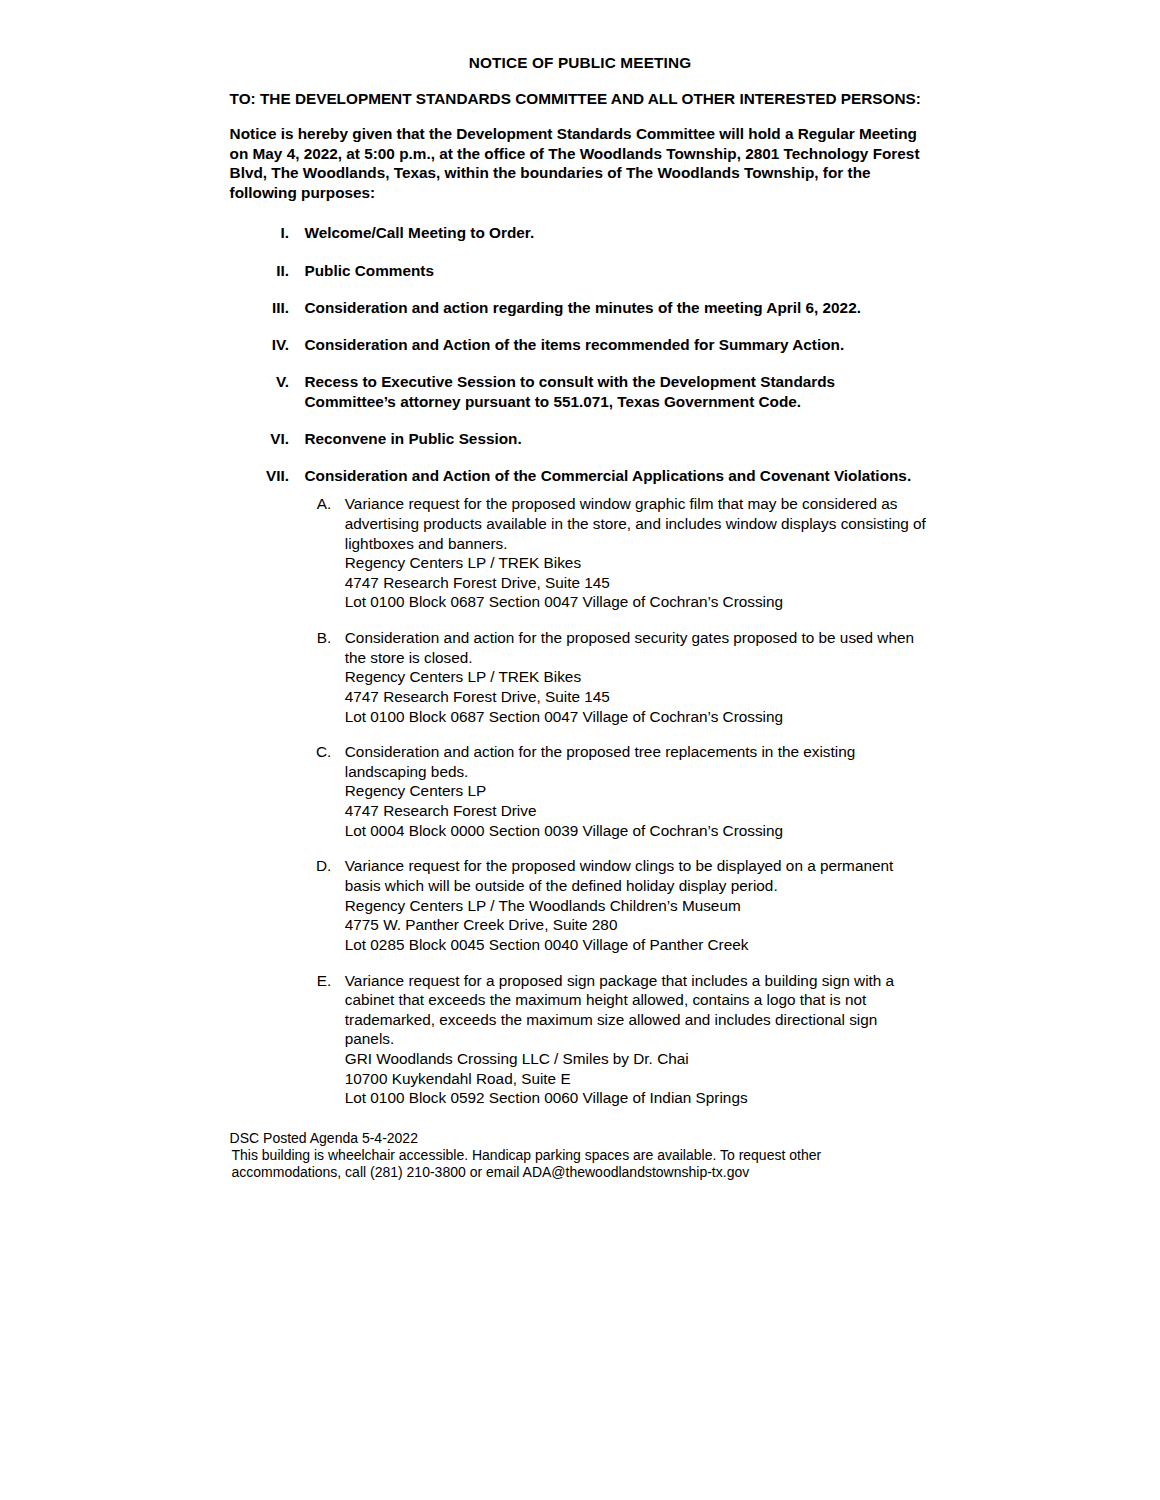NOTICE OF PUBLIC MEETING
TO: THE DEVELOPMENT STANDARDS COMMITTEE AND ALL OTHER INTERESTED PERSONS:
Notice is hereby given that the Development Standards Committee will hold a Regular Meeting on May 4, 2022, at 5:00 p.m., at the office of The Woodlands Township, 2801 Technology Forest Blvd, The Woodlands, Texas, within the boundaries of The Woodlands Township, for the following purposes:
I. Welcome/Call Meeting to Order.
II. Public Comments
III. Consideration and action regarding the minutes of the meeting April 6, 2022.
IV. Consideration and Action of the items recommended for Summary Action.
V. Recess to Executive Session to consult with the Development Standards Committee’s attorney pursuant to 551.071, Texas Government Code.
VI. Reconvene in Public Session.
VII. Consideration and Action of the Commercial Applications and Covenant Violations.
A. Variance request for the proposed window graphic film that may be considered as advertising products available in the store, and includes window displays consisting of lightboxes and banners. Regency Centers LP / TREK Bikes 4747 Research Forest Drive, Suite 145 Lot 0100 Block 0687 Section 0047 Village of Cochran’s Crossing
B. Consideration and action for the proposed security gates proposed to be used when the store is closed. Regency Centers LP / TREK Bikes 4747 Research Forest Drive, Suite 145 Lot 0100 Block 0687 Section 0047 Village of Cochran’s Crossing
C. Consideration and action for the proposed tree replacements in the existing landscaping beds. Regency Centers LP 4747 Research Forest Drive Lot 0004 Block 0000 Section 0039 Village of Cochran’s Crossing
D. Variance request for the proposed window clings to be displayed on a permanent basis which will be outside of the defined holiday display period. Regency Centers LP / The Woodlands Children’s Museum 4775 W. Panther Creek Drive, Suite 280 Lot 0285 Block 0045 Section 0040 Village of Panther Creek
E. Variance request for a proposed sign package that includes a building sign with a cabinet that exceeds the maximum height allowed, contains a logo that is not trademarked, exceeds the maximum size allowed and includes directional sign panels. GRI Woodlands Crossing LLC / Smiles by Dr. Chai 10700 Kuykendahl Road, Suite E Lot 0100 Block 0592 Section 0060 Village of Indian Springs
DSC Posted Agenda 5-4-2022
This building is wheelchair accessible. Handicap parking spaces are available. To request other accommodations, call (281) 210-3800 or email ADA@thewoodlandstownship-tx.gov